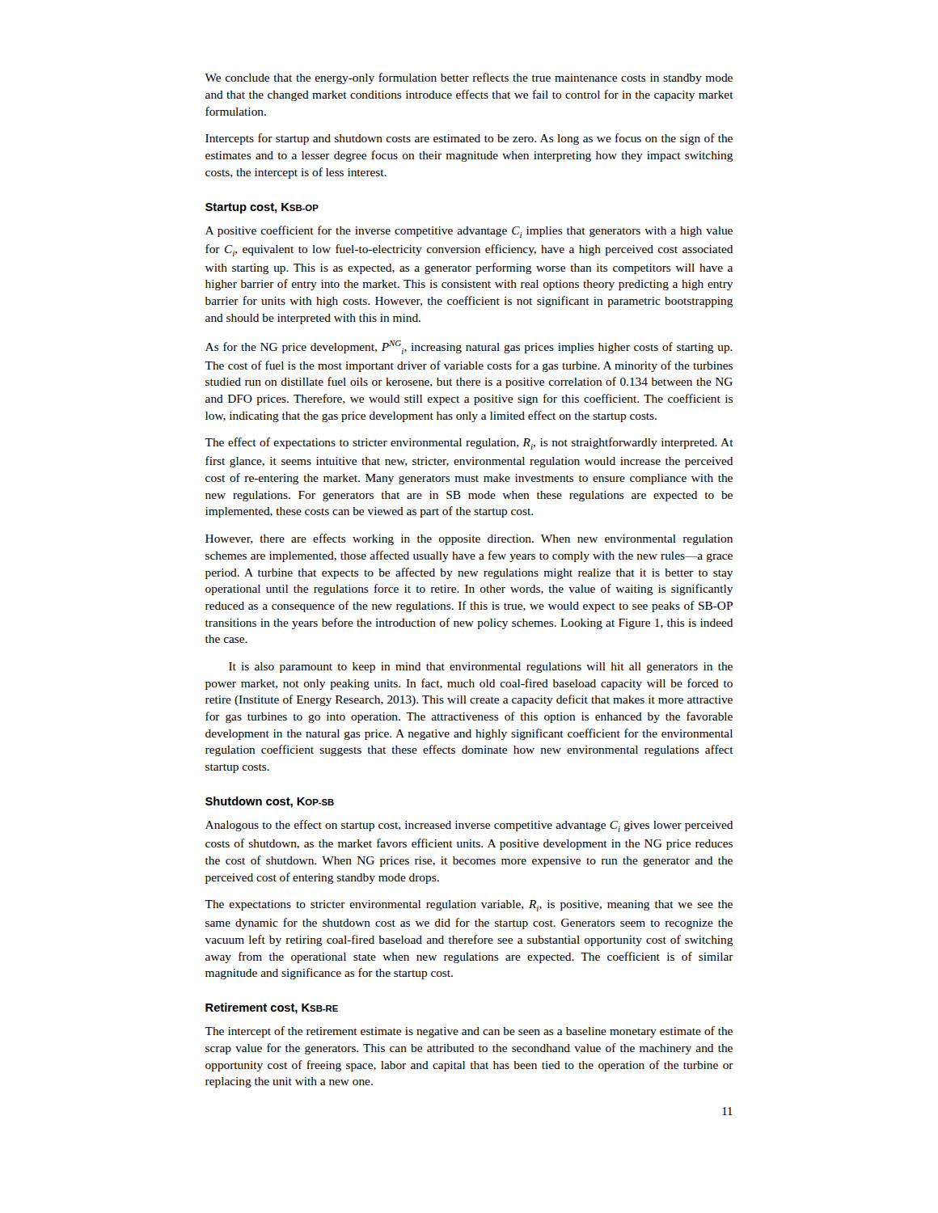We conclude that the energy-only formulation better reflects the true maintenance costs in standby mode and that the changed market conditions introduce effects that we fail to control for in the capacity market formulation.
Intercepts for startup and shutdown costs are estimated to be zero. As long as we focus on the sign of the estimates and to a lesser degree focus on their magnitude when interpreting how they impact switching costs, the intercept is of less interest.
Startup cost, KSB-OP
A positive coefficient for the inverse competitive advantage Ci implies that generators with a high value for Ci, equivalent to low fuel-to-electricity conversion efficiency, have a high perceived cost associated with starting up. This is as expected, as a generator performing worse than its competitors will have a higher barrier of entry into the market. This is consistent with real options theory predicting a high entry barrier for units with high costs. However, the coefficient is not significant in parametric bootstrapping and should be interpreted with this in mind.
As for the NG price development, PNGi, increasing natural gas prices implies higher costs of starting up. The cost of fuel is the most important driver of variable costs for a gas turbine. A minority of the turbines studied run on distillate fuel oils or kerosene, but there is a positive correlation of 0.134 between the NG and DFO prices. Therefore, we would still expect a positive sign for this coefficient. The coefficient is low, indicating that the gas price development has only a limited effect on the startup costs.
The effect of expectations to stricter environmental regulation, Ri, is not straightforwardly interpreted. At first glance, it seems intuitive that new, stricter, environmental regulation would increase the perceived cost of re-entering the market. Many generators must make investments to ensure compliance with the new regulations. For generators that are in SB mode when these regulations are expected to be implemented, these costs can be viewed as part of the startup cost.
However, there are effects working in the opposite direction. When new environmental regulation schemes are implemented, those affected usually have a few years to comply with the new rules—a grace period. A turbine that expects to be affected by new regulations might realize that it is better to stay operational until the regulations force it to retire. In other words, the value of waiting is significantly reduced as a consequence of the new regulations. If this is true, we would expect to see peaks of SB-OP transitions in the years before the introduction of new policy schemes. Looking at Figure 1, this is indeed the case.
It is also paramount to keep in mind that environmental regulations will hit all generators in the power market, not only peaking units. In fact, much old coal-fired baseload capacity will be forced to retire (Institute of Energy Research, 2013). This will create a capacity deficit that makes it more attractive for gas turbines to go into operation. The attractiveness of this option is enhanced by the favorable development in the natural gas price. A negative and highly significant coefficient for the environmental regulation coefficient suggests that these effects dominate how new environmental regulations affect startup costs.
Shutdown cost, KOP-SB
Analogous to the effect on startup cost, increased inverse competitive advantage Ci gives lower perceived costs of shutdown, as the market favors efficient units. A positive development in the NG price reduces the cost of shutdown. When NG prices rise, it becomes more expensive to run the generator and the perceived cost of entering standby mode drops.
The expectations to stricter environmental regulation variable, Ri, is positive, meaning that we see the same dynamic for the shutdown cost as we did for the startup cost. Generators seem to recognize the vacuum left by retiring coal-fired baseload and therefore see a substantial opportunity cost of switching away from the operational state when new regulations are expected. The coefficient is of similar magnitude and significance as for the startup cost.
Retirement cost, KSB-RE
The intercept of the retirement estimate is negative and can be seen as a baseline monetary estimate of the scrap value for the generators. This can be attributed to the secondhand value of the machinery and the opportunity cost of freeing space, labor and capital that has been tied to the operation of the turbine or replacing the unit with a new one.
11